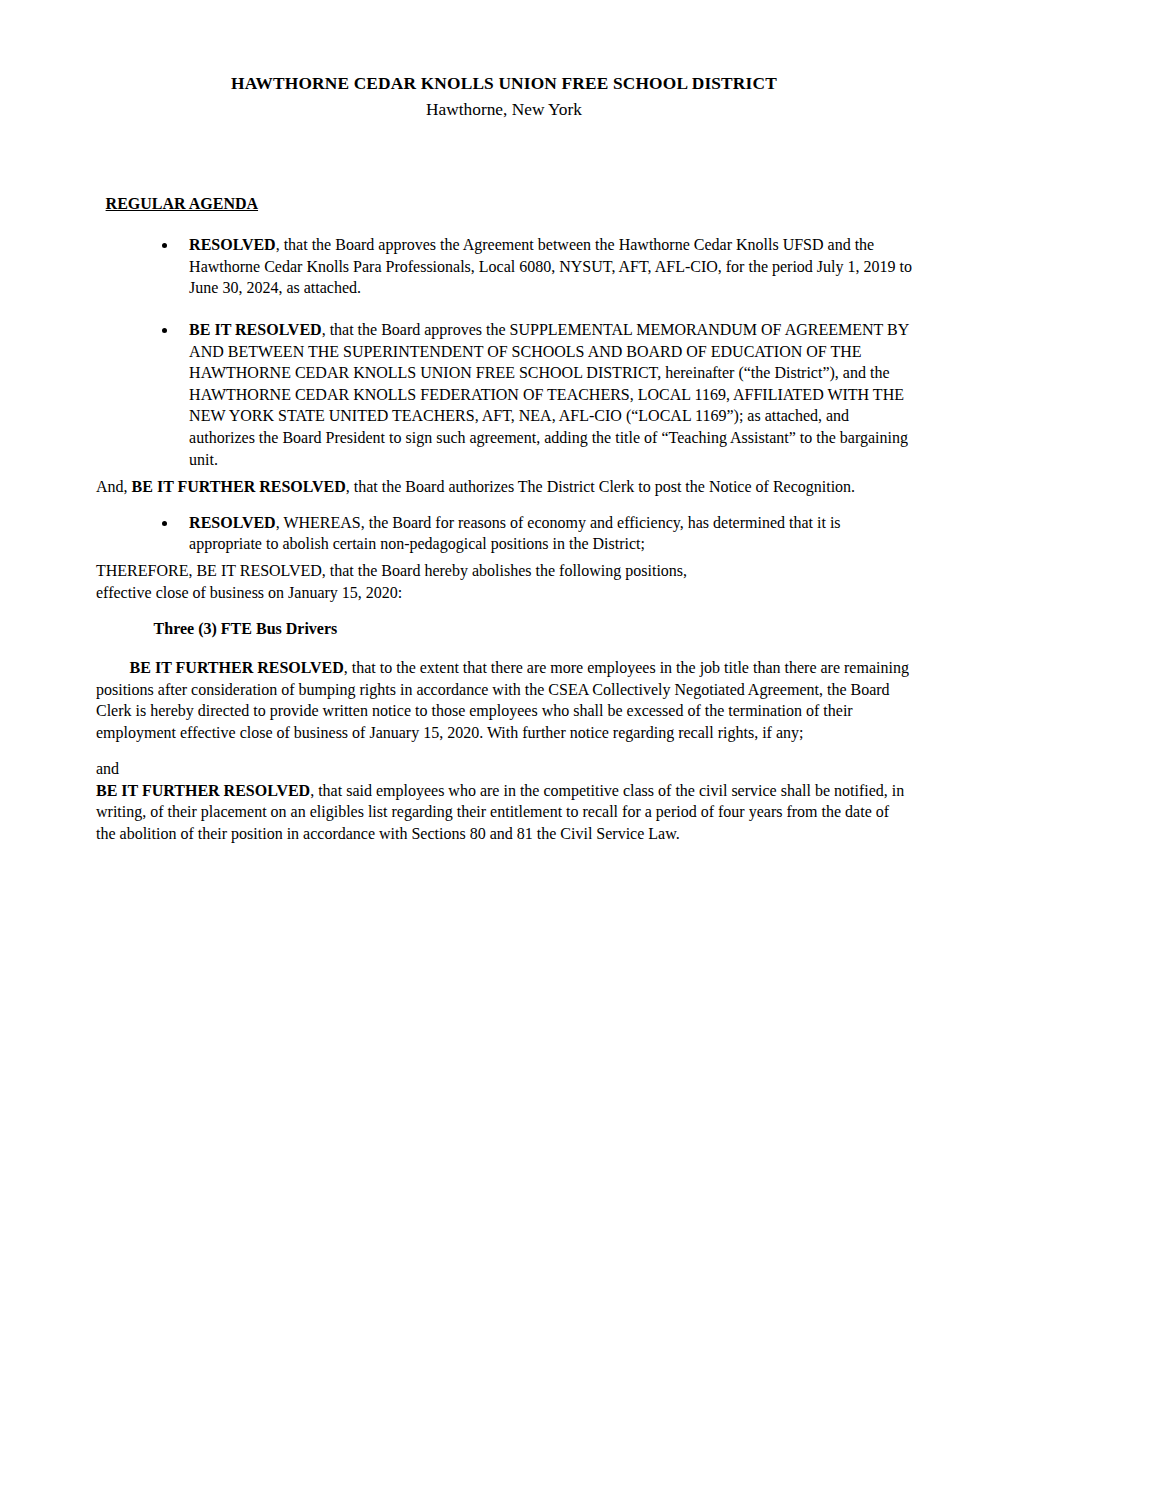HAWTHORNE CEDAR KNOLLS UNION FREE SCHOOL DISTRICT
Hawthorne, New York
REGULAR AGENDA
RESOLVED, that the Board approves the Agreement between the Hawthorne Cedar Knolls UFSD and the Hawthorne Cedar Knolls Para Professionals, Local 6080, NYSUT, AFT, AFL-CIO, for the period July 1, 2019 to June 30, 2024, as attached.
BE IT RESOLVED, that the Board approves the SUPPLEMENTAL MEMORANDUM OF AGREEMENT BY AND BETWEEN THE SUPERINTENDENT OF SCHOOLS AND BOARD OF EDUCATION OF THE HAWTHORNE CEDAR KNOLLS UNION FREE SCHOOL DISTRICT, hereinafter (“the District”), and the HAWTHORNE CEDAR KNOLLS FEDERATION OF TEACHERS, LOCAL 1169, AFFILIATED WITH THE NEW YORK STATE UNITED TEACHERS, AFT, NEA, AFL-CIO (“LOCAL 1169”); as attached, and authorizes the Board President to sign such agreement, adding the title of “Teaching Assistant” to the bargaining unit.
And, BE IT FURTHER RESOLVED, that the Board authorizes The District Clerk to post the Notice of Recognition.
RESOLVED, WHEREAS, the Board for reasons of economy and efficiency, has determined that it is appropriate to abolish certain non-pedagogical positions in the District;
THEREFORE, BE IT RESOLVED, that the Board hereby abolishes the following positions,
effective close of business on January 15, 2020:
Three (3) FTE Bus Drivers
BE IT FURTHER RESOLVED, that to the extent that there are more employees in the job title than there are remaining positions after consideration of bumping rights in accordance with the CSEA Collectively Negotiated Agreement, the Board Clerk is hereby directed to provide written notice to those employees who shall be excessed of the termination of their employment effective close of business of January 15, 2020. With further notice regarding recall rights, if any;
and
BE IT FURTHER RESOLVED, that said employees who are in the competitive class of the civil service shall be notified, in writing, of their placement on an eligibles list regarding their entitlement to recall for a period of four years from the date of the abolition of their position in accordance with Sections 80 and 81 the Civil Service Law.